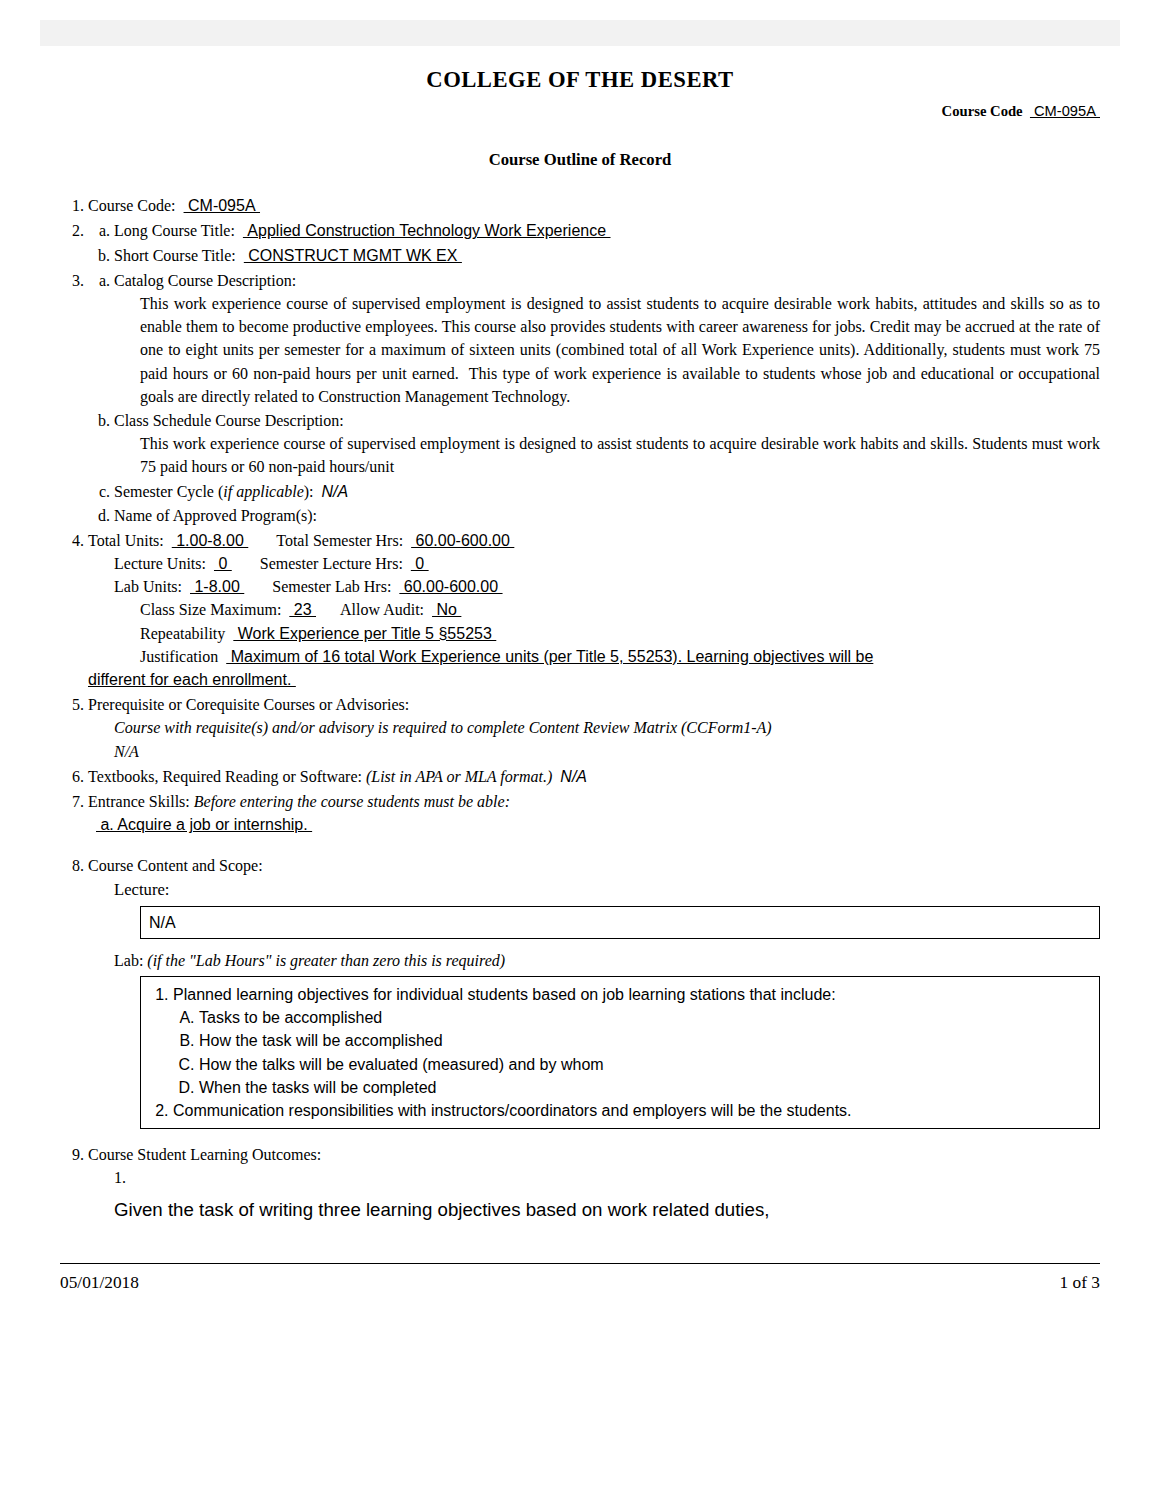COLLEGE OF THE DESERT
Course Code CM-095A
Course Outline of Record
Course Code: CM-095A
Long Course Title: Applied Construction Technology Work Experience
Short Course Title: CONSTRUCT MGMT WK EX
Catalog Course Description:
This work experience course of supervised employment is designed to assist students to acquire desirable work habits, attitudes and skills so as to enable them to become productive employees. This course also provides students with career awareness for jobs. Credit may be accrued at the rate of one to eight units per semester for a maximum of sixteen units (combined total of all Work Experience units). Additionally, students must work 75 paid hours or 60 non-paid hours per unit earned. This type of work experience is available to students whose job and educational or occupational goals are directly related to Construction Management Technology.
Class Schedule Course Description:
This work experience course of supervised employment is designed to assist students to acquire desirable work habits and skills. Students must work 75 paid hours or 60 non-paid hours/unit
Semester Cycle (if applicable): N/A
Name of Approved Program(s):
Total Units: 1.00-8.00 Total Semester Hrs: 60.00-600.00
Lecture Units: 0 Semester Lecture Hrs: 0
Lab Units: 1-8.00 Semester Lab Hrs: 60.00-600.00
Class Size Maximum: 23 Allow Audit: No
Repeatability Work Experience per Title 5 §55253
Justification Maximum of 16 total Work Experience units (per Title 5, 55253). Learning objectives will be
different for each enrollment.
Prerequisite or Corequisite Courses or Advisories:
Course with requisite(s) and/or advisory is required to complete Content Review Matrix (CCForm1-A)
N/A
Textbooks, Required Reading or Software: (List in APA or MLA format.) N/A
Entrance Skills: Before entering the course students must be able:
a. Acquire a job or internship.
Course Content and Scope:
Lecture:
N/A
Lab: (if the "Lab Hours" is greater than zero this is required)
Planned learning objectives for individual students based on job learning stations that include:
Tasks to be accomplished
How the task will be accomplished
How the talks will be evaluated (measured) and by whom
When the tasks will be completed
Communication responsibilities with instructors/coordinators and employers will be the students.
Course Student Learning Outcomes:
1.
Given the task of writing three learning objectives based on work related duties,
05/01/2018 1 of 3